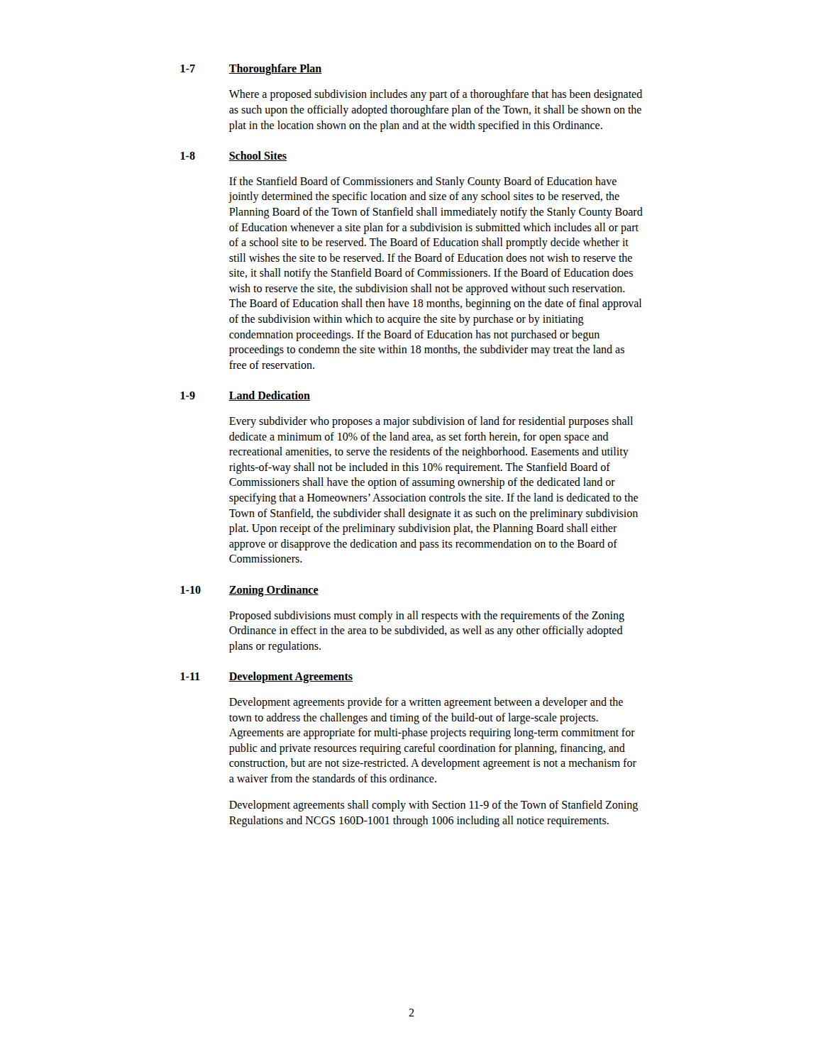1-7 Thoroughfare Plan
Where a proposed subdivision includes any part of a thoroughfare that has been designated as such upon the officially adopted thoroughfare plan of the Town, it shall be shown on the plat in the location shown on the plan and at the width specified in this Ordinance.
1-8 School Sites
If the Stanfield Board of Commissioners and Stanly County Board of Education have jointly determined the specific location and size of any school sites to be reserved, the Planning Board of the Town of Stanfield shall immediately notify the Stanly County Board of Education whenever a site plan for a subdivision is submitted which includes all or part of a school site to be reserved. The Board of Education shall promptly decide whether it still wishes the site to be reserved. If the Board of Education does not wish to reserve the site, it shall notify the Stanfield Board of Commissioners. If the Board of Education does wish to reserve the site, the subdivision shall not be approved without such reservation. The Board of Education shall then have 18 months, beginning on the date of final approval of the subdivision within which to acquire the site by purchase or by initiating condemnation proceedings. If the Board of Education has not purchased or begun proceedings to condemn the site within 18 months, the subdivider may treat the land as free of reservation.
1-9 Land Dedication
Every subdivider who proposes a major subdivision of land for residential purposes shall dedicate a minimum of 10% of the land area, as set forth herein, for open space and recreational amenities, to serve the residents of the neighborhood. Easements and utility rights-of-way shall not be included in this 10% requirement. The Stanfield Board of Commissioners shall have the option of assuming ownership of the dedicated land or specifying that a Homeowners’ Association controls the site. If the land is dedicated to the Town of Stanfield, the subdivider shall designate it as such on the preliminary subdivision plat. Upon receipt of the preliminary subdivision plat, the Planning Board shall either approve or disapprove the dedication and pass its recommendation on to the Board of Commissioners.
1-10 Zoning Ordinance
Proposed subdivisions must comply in all respects with the requirements of the Zoning Ordinance in effect in the area to be subdivided, as well as any other officially adopted plans or regulations.
1-11 Development Agreements
Development agreements provide for a written agreement between a developer and the town to address the challenges and timing of the build-out of large-scale projects. Agreements are appropriate for multi-phase projects requiring long-term commitment for public and private resources requiring careful coordination for planning, financing, and construction, but are not size-restricted. A development agreement is not a mechanism for a waiver from the standards of this ordinance.
Development agreements shall comply with Section 11-9 of the Town of Stanfield Zoning Regulations and NCGS 160D-1001 through 1006 including all notice requirements.
2